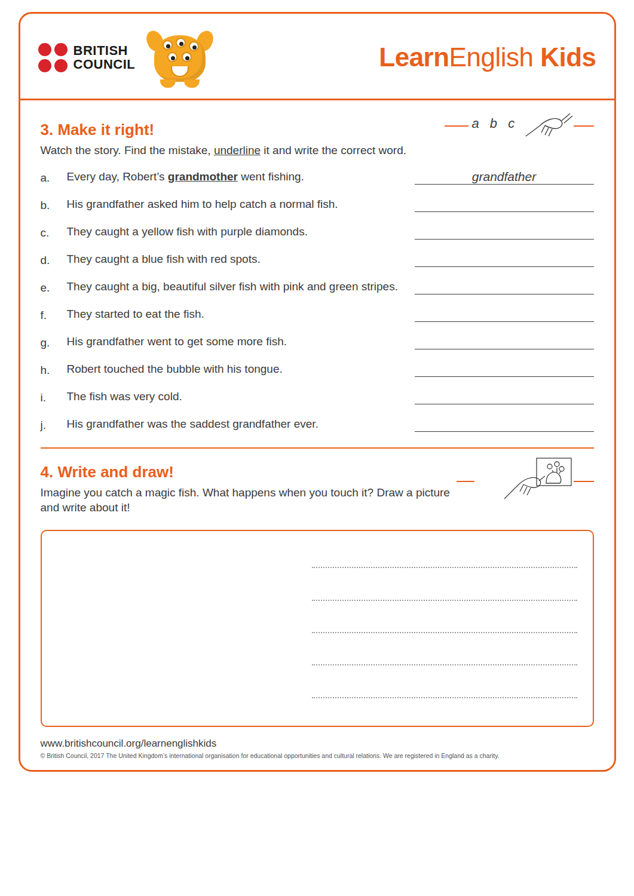BRITISH
COUNCIL
LearnEnglish Kids
3. Make it right!
Watch the story. Find the mistake, underline it and write the correct word.
a b c
a. Every day, Robert’s grandmother went fishing. grandfather
b. His grandfather asked him to help catch a normal fish.
c. They caught a yellow fish with purple diamonds.
d. They caught a blue fish with red spots.
e. They caught a big, beautiful silver fish with pink and green stripes.
f. They started to eat the fish.
g. His grandfather went to get some more fish.
h. Robert touched the bubble with his tongue.
i. The fish was very cold.
j. His grandfather was the saddest grandfather ever.
4. Write and draw!
Imagine you catch a magic fish. What happens when you touch it? Draw a picture and write about it!
www.britishcouncil.org/learnenglishkids
© British Council, 2017 The United Kingdom’s international organisation for educational opportunities and cultural relations. We are registered in England as a charity.